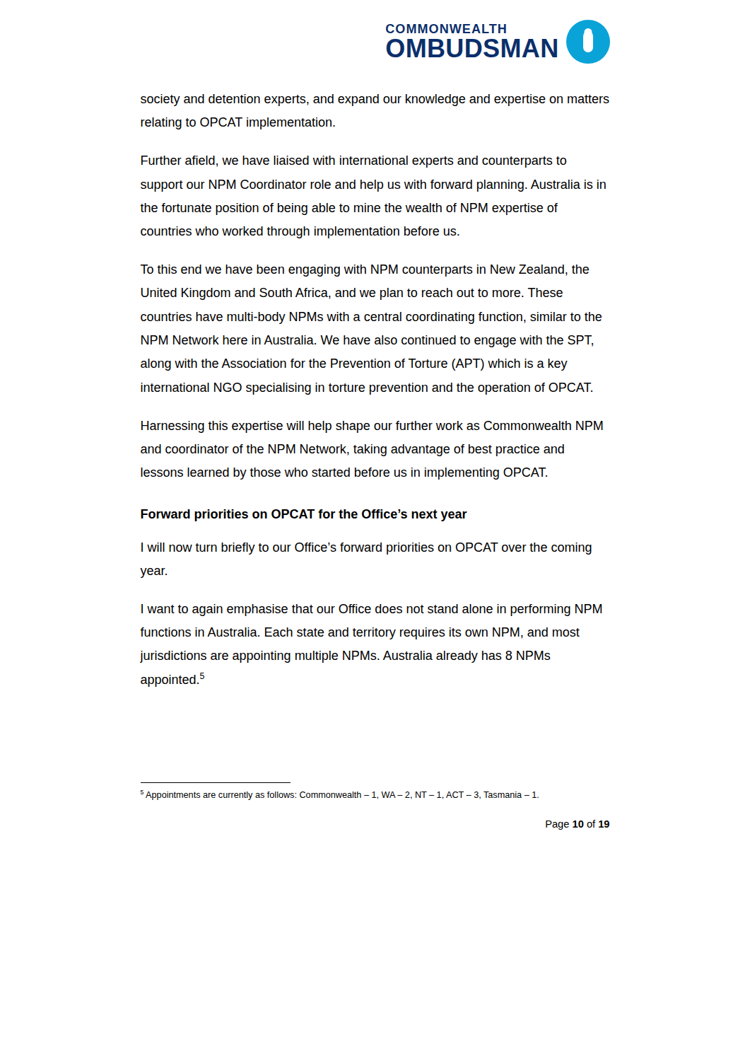COMMONWEALTH OMBUDSMAN
society and detention experts, and expand our knowledge and expertise on matters relating to OPCAT implementation.
Further afield, we have liaised with international experts and counterparts to support our NPM Coordinator role and help us with forward planning. Australia is in the fortunate position of being able to mine the wealth of NPM expertise of countries who worked through implementation before us.
To this end we have been engaging with NPM counterparts in New Zealand, the United Kingdom and South Africa, and we plan to reach out to more. These countries have multi-body NPMs with a central coordinating function, similar to the NPM Network here in Australia. We have also continued to engage with the SPT, along with the Association for the Prevention of Torture (APT) which is a key international NGO specialising in torture prevention and the operation of OPCAT.
Harnessing this expertise will help shape our further work as Commonwealth NPM and coordinator of the NPM Network, taking advantage of best practice and lessons learned by those who started before us in implementing OPCAT.
Forward priorities on OPCAT for the Office’s next year
I will now turn briefly to our Office’s forward priorities on OPCAT over the coming year.
I want to again emphasise that our Office does not stand alone in performing NPM functions in Australia. Each state and territory requires its own NPM, and most jurisdictions are appointing multiple NPMs. Australia already has 8 NPMs appointed.5
5 Appointments are currently as follows: Commonwealth – 1, WA – 2, NT – 1, ACT – 3, Tasmania – 1.
Page 10 of 19